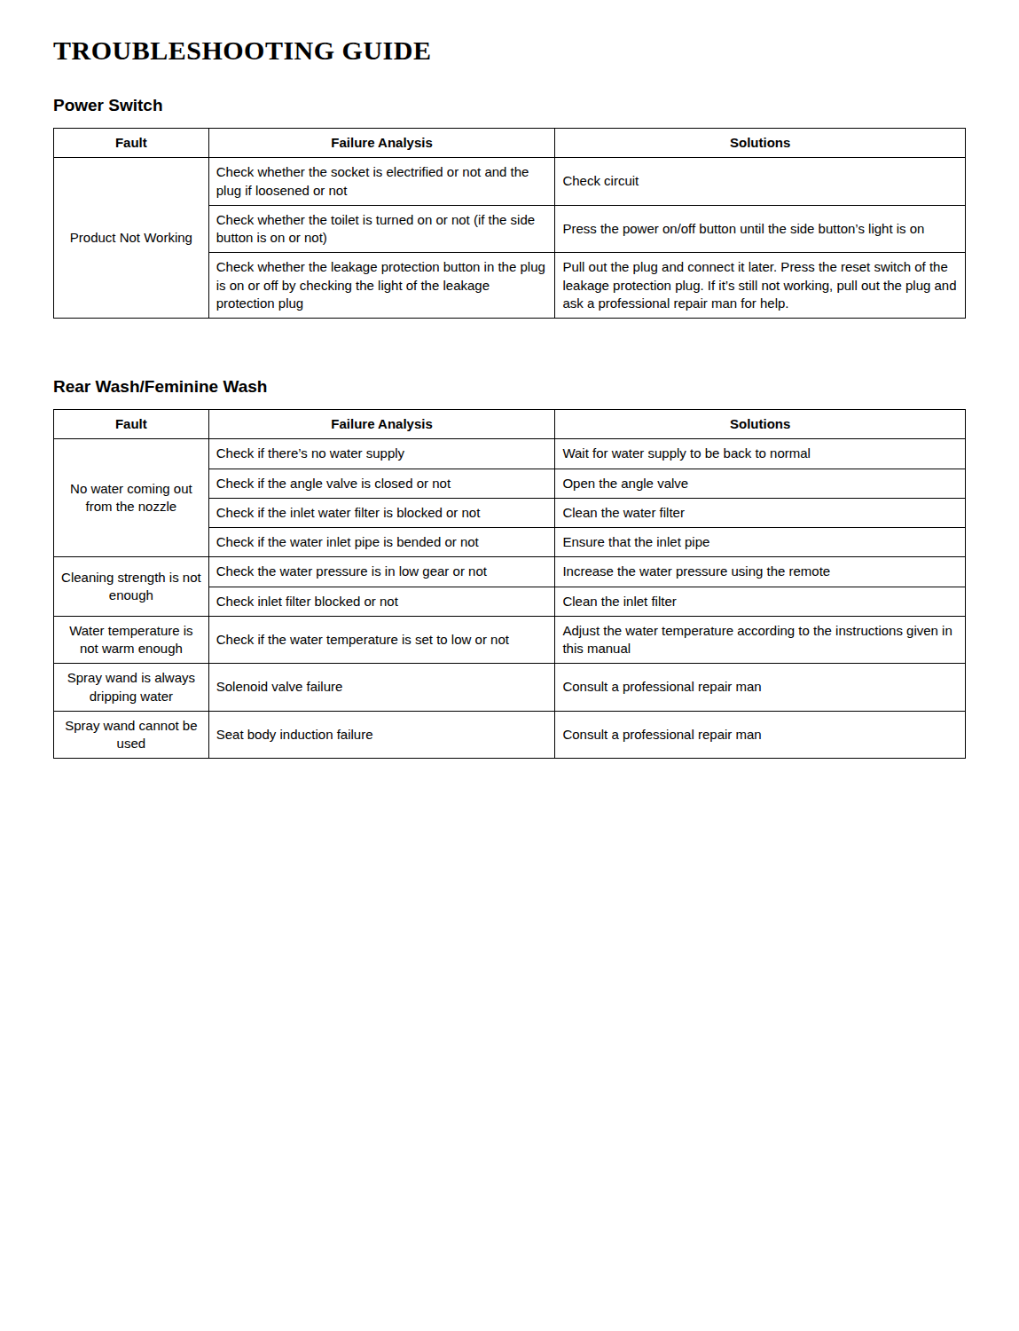TROUBLESHOOTING GUIDE
Power Switch
| Fault | Failure Analysis | Solutions |
| --- | --- | --- |
| Product Not Working | Check whether the socket is electrified or not and the plug if loosened or not | Check circuit |
| Check whether the toilet is turned on or not (if the side button is on or not) | Press the power on/off button until the side button’s light is on |
| Check whether the leakage protection button in the plug is on or off by checking the light of the leakage protection plug | Pull out the plug and connect it later. Press the reset switch of the leakage protection plug. If it’s still not working, pull out the plug and ask a professional repair man for help. |
Rear Wash/Feminine Wash
| Fault | Failure Analysis | Solutions |
| --- | --- | --- |
| No water coming out from the nozzle | Check if there’s no water supply | Wait for water supply to be back to normal |
| Check if the angle valve is closed or not | Open the angle valve |
| Check if the inlet water filter is blocked or not | Clean the water filter |
| Check if the water inlet pipe is bended or not | Ensure that the inlet pipe |
| Cleaning strength is not enough | Check the water pressure is in low gear or not | Increase the water pressure using the remote |
| Check inlet filter blocked or not | Clean the inlet filter |
| Water temperature is not warm enough | Check if the water temperature is set to low or not | Adjust the water temperature according to the instructions given in this manual |
| Spray wand is always dripping water | Solenoid valve failure | Consult a professional repair man |
| Spray wand cannot be used | Seat body induction failure | Consult a professional repair man |